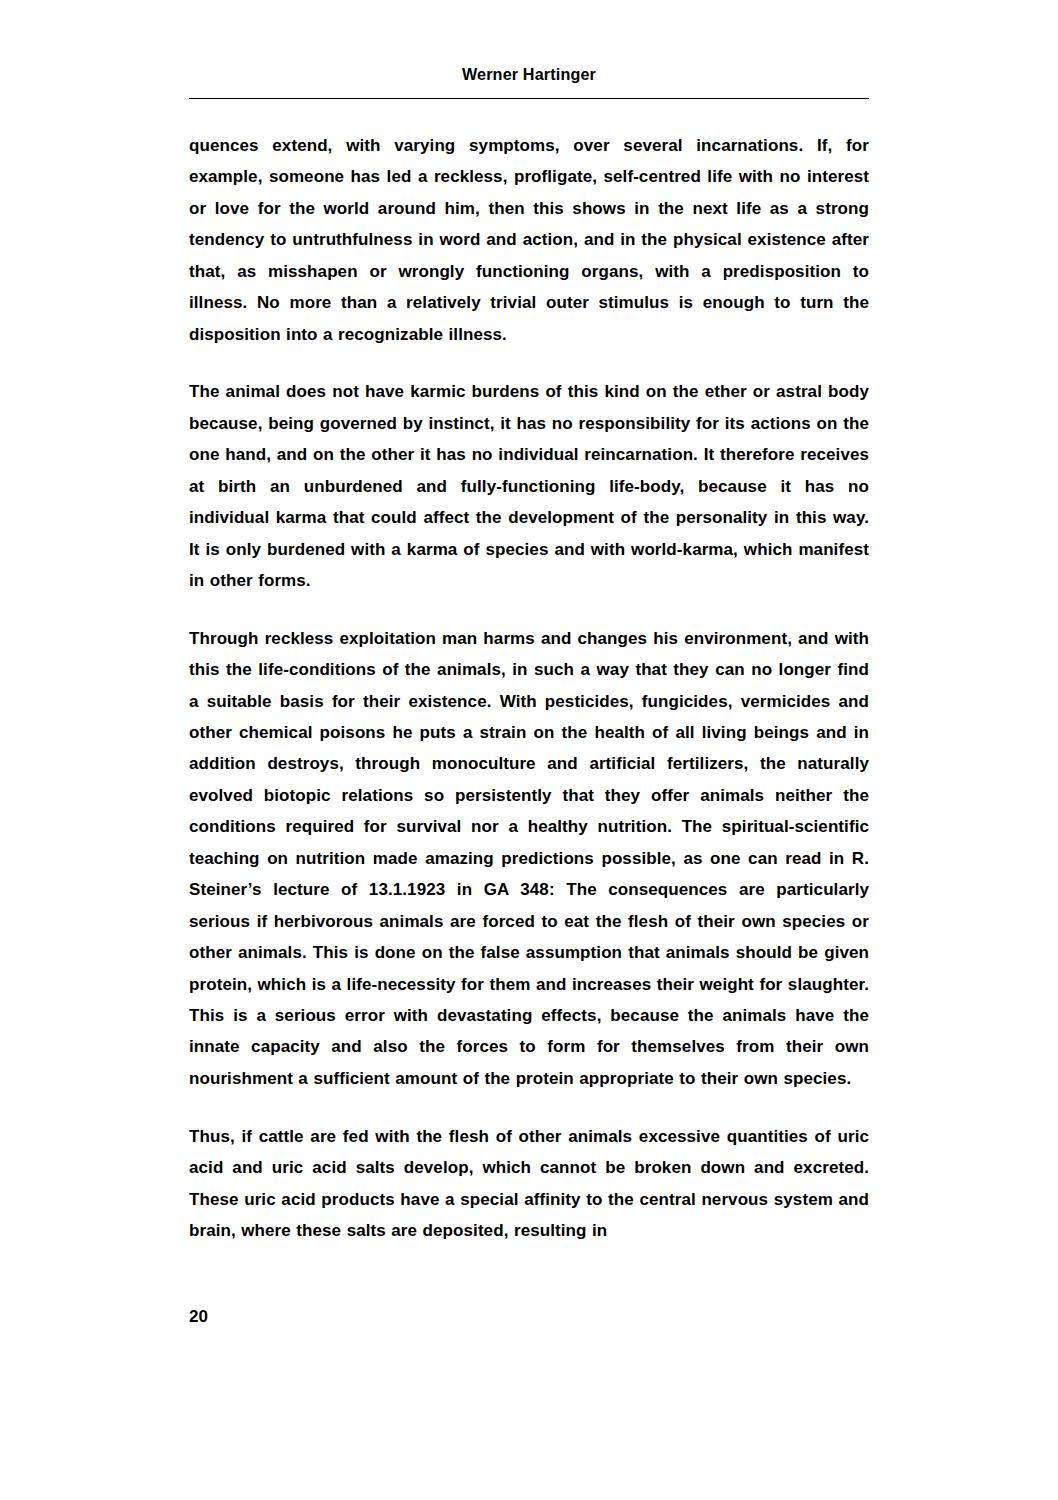Werner Hartinger
quences extend, with varying symptoms, over several incarnations. If, for example, someone has led a reckless, profligate, self-centred life with no interest or love for the world around him, then this shows in the next life as a strong tendency to untruthfulness in word and action, and in the physical existence after that, as misshapen or wrongly functioning organs, with a predisposition to illness. No more than a relatively trivial outer stimulus is enough to turn the disposition into a recognizable illness.
The animal does not have karmic burdens of this kind on the ether or astral body because, being governed by instinct, it has no responsibility for its actions on the one hand, and on the other it has no individual reincarnation. It therefore receives at birth an unburdened and fully-functioning life-body, because it has no individual karma that could affect the development of the personality in this way. It is only burdened with a karma of species and with world-karma, which manifest in other forms.
Through reckless exploitation man harms and changes his environment, and with this the life-conditions of the animals, in such a way that they can no longer find a suitable basis for their existence. With pesticides, fungicides, vermicides and other chemical poisons he puts a strain on the health of all living beings and in addition destroys, through monoculture and artificial fertilizers, the naturally evolved biotopic relations so persistently that they offer animals neither the conditions required for survival nor a healthy nutrition. The spiritual-scientific teaching on nutrition made amazing predictions possible, as one can read in R. Steiner’s lecture of 13.1.1923 in GA 348: The consequences are particularly serious if herbivorous animals are forced to eat the flesh of their own species or other animals. This is done on the false assumption that animals should be given protein, which is a life-necessity for them and increases their weight for slaughter. This is a serious error with devastating effects, because the animals have the innate capacity and also the forces to form for themselves from their own nourishment a sufficient amount of the protein appropriate to their own species.
Thus, if cattle are fed with the flesh of other animals excessive quantities of uric acid and uric acid salts develop, which cannot be broken down and excreted. These uric acid products have a special affinity to the central nervous system and brain, where these salts are deposited, resulting in
20